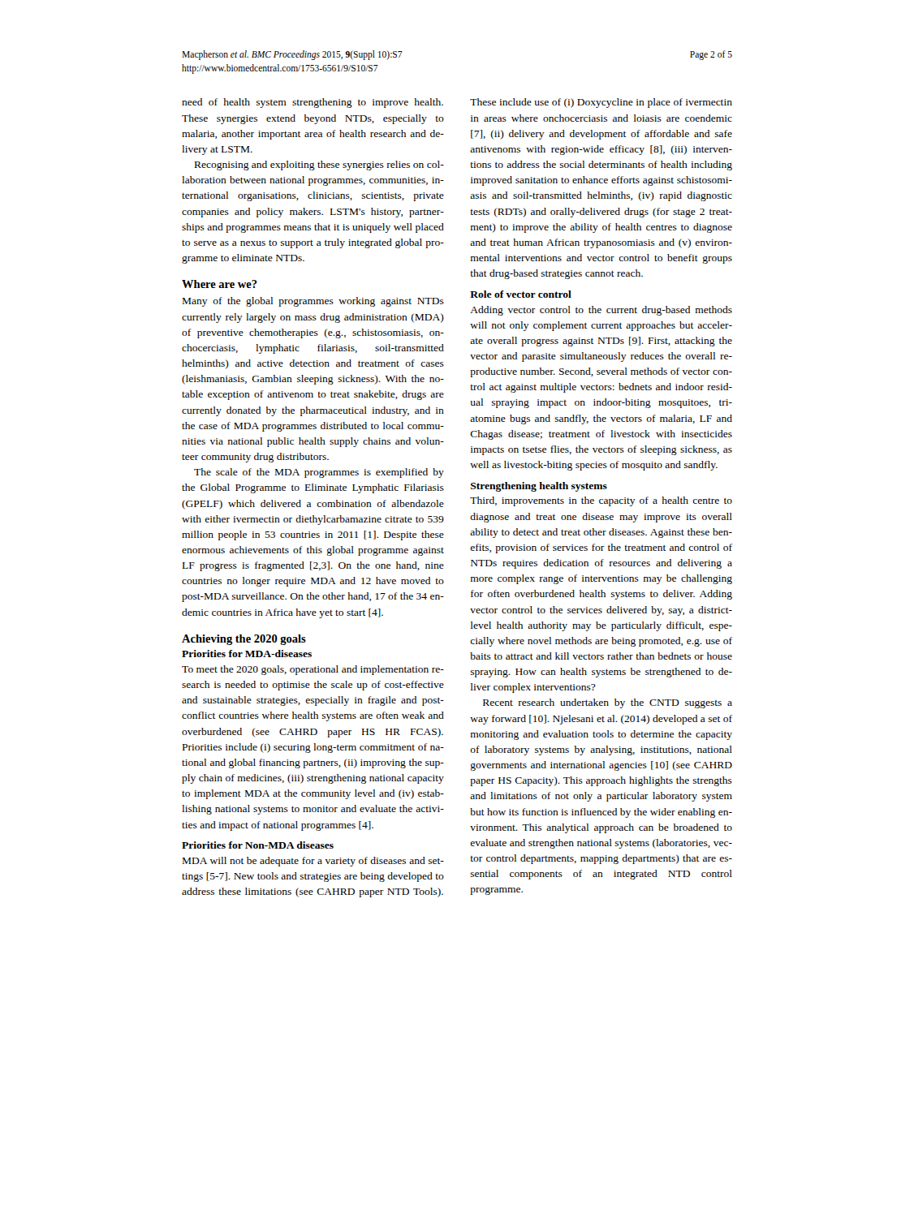Macpherson et al. BMC Proceedings 2015, 9(Suppl 10):S7
http://www.biomedcentral.com/1753-6561/9/S10/S7
Page 2 of 5
need of health system strengthening to improve health. These synergies extend beyond NTDs, especially to malaria, another important area of health research and delivery at LSTM.
Recognising and exploiting these synergies relies on collaboration between national programmes, communities, international organisations, clinicians, scientists, private companies and policy makers. LSTM's history, partnerships and programmes means that it is uniquely well placed to serve as a nexus to support a truly integrated global programme to eliminate NTDs.
Where are we?
Many of the global programmes working against NTDs currently rely largely on mass drug administration (MDA) of preventive chemotherapies (e.g., schistosomiasis, onchocerciasis, lymphatic filariasis, soil-transmitted helminths) and active detection and treatment of cases (leishmaniasis, Gambian sleeping sickness). With the notable exception of antivenom to treat snakebite, drugs are currently donated by the pharmaceutical industry, and in the case of MDA programmes distributed to local communities via national public health supply chains and volunteer community drug distributors.
The scale of the MDA programmes is exemplified by the Global Programme to Eliminate Lymphatic Filariasis (GPELF) which delivered a combination of albendazole with either ivermectin or diethylcarbamazine citrate to 539 million people in 53 countries in 2011 [1]. Despite these enormous achievements of this global programme against LF progress is fragmented [2,3]. On the one hand, nine countries no longer require MDA and 12 have moved to post-MDA surveillance. On the other hand, 17 of the 34 endemic countries in Africa have yet to start [4].
Achieving the 2020 goals
Priorities for MDA-diseases
To meet the 2020 goals, operational and implementation research is needed to optimise the scale up of cost-effective and sustainable strategies, especially in fragile and post-conflict countries where health systems are often weak and overburdened (see CAHRD paper HS HR FCAS). Priorities include (i) securing long-term commitment of national and global financing partners, (ii) improving the supply chain of medicines, (iii) strengthening national capacity to implement MDA at the community level and (iv) establishing national systems to monitor and evaluate the activities and impact of national programmes [4].
Priorities for Non-MDA diseases
MDA will not be adequate for a variety of diseases and settings [5-7]. New tools and strategies are being developed to address these limitations (see CAHRD paper NTD Tools). These include use of (i) Doxycycline in place of ivermectin in areas where onchocerciasis and loiasis are coendemic [7], (ii) delivery and development of affordable and safe antivenoms with region-wide efficacy [8], (iii) interventions to address the social determinants of health including improved sanitation to enhance efforts against schistosomiasis and soil-transmitted helminths, (iv) rapid diagnostic tests (RDTs) and orally-delivered drugs (for stage 2 treatment) to improve the ability of health centres to diagnose and treat human African trypanosomiasis and (v) environmental interventions and vector control to benefit groups that drug-based strategies cannot reach.
Role of vector control
Adding vector control to the current drug-based methods will not only complement current approaches but accelerate overall progress against NTDs [9]. First, attacking the vector and parasite simultaneously reduces the overall reproductive number. Second, several methods of vector control act against multiple vectors: bednets and indoor residual spraying impact on indoor-biting mosquitoes, triatomine bugs and sandfly, the vectors of malaria, LF and Chagas disease; treatment of livestock with insecticides impacts on tsetse flies, the vectors of sleeping sickness, as well as livestock-biting species of mosquito and sandfly.
Strengthening health systems
Third, improvements in the capacity of a health centre to diagnose and treat one disease may improve its overall ability to detect and treat other diseases. Against these benefits, provision of services for the treatment and control of NTDs requires dedication of resources and delivering a more complex range of interventions may be challenging for often overburdened health systems to deliver. Adding vector control to the services delivered by, say, a district-level health authority may be particularly difficult, especially where novel methods are being promoted, e.g. use of baits to attract and kill vectors rather than bednets or house spraying. How can health systems be strengthened to deliver complex interventions?
Recent research undertaken by the CNTD suggests a way forward [10]. Njelesani et al. (2014) developed a set of monitoring and evaluation tools to determine the capacity of laboratory systems by analysing, institutions, national governments and international agencies [10] (see CAHRD paper HS Capacity). This approach highlights the strengths and limitations of not only a particular laboratory system but how its function is influenced by the wider enabling environment. This analytical approach can be broadened to evaluate and strengthen national systems (laboratories, vector control departments, mapping departments) that are essential components of an integrated NTD control programme.